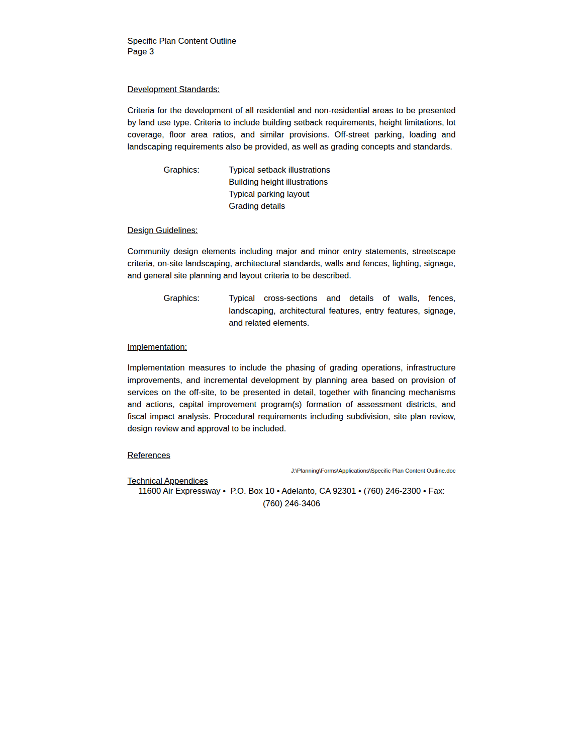Specific Plan Content Outline
Page 3
Development Standards:
Criteria for the development of all residential and non-residential areas to be presented by land use type. Criteria to include building setback requirements, height limitations, lot coverage, floor area ratios, and similar provisions. Off-street parking, loading and landscaping requirements also be provided, as well as grading concepts and standards.
Graphics:
Typical setback illustrations
Building height illustrations
Typical parking layout
Grading details
Design Guidelines:
Community design elements including major and minor entry statements, streetscape criteria, on-site landscaping, architectural standards, walls and fences, lighting, signage, and general site planning and layout criteria to be described.
Graphics:
Typical cross-sections and details of walls, fences, landscaping, architectural features, entry features, signage, and related elements.
Implementation:
Implementation measures to include the phasing of grading operations, infrastructure improvements, and incremental development by planning area based on provision of services on the off-site, to be presented in detail, together with financing mechanisms and actions, capital improvement program(s) formation of assessment districts, and fiscal impact analysis. Procedural requirements including subdivision, site plan review, design review and approval to be included.
References
Technical Appendices
J:\Planning\Forms\Applications\Specific Plan Content Outline.doc
11600 Air Expressway • P.O. Box 10 • Adelanto, CA 92301 • (760) 246-2300 • Fax: (760) 246-3406